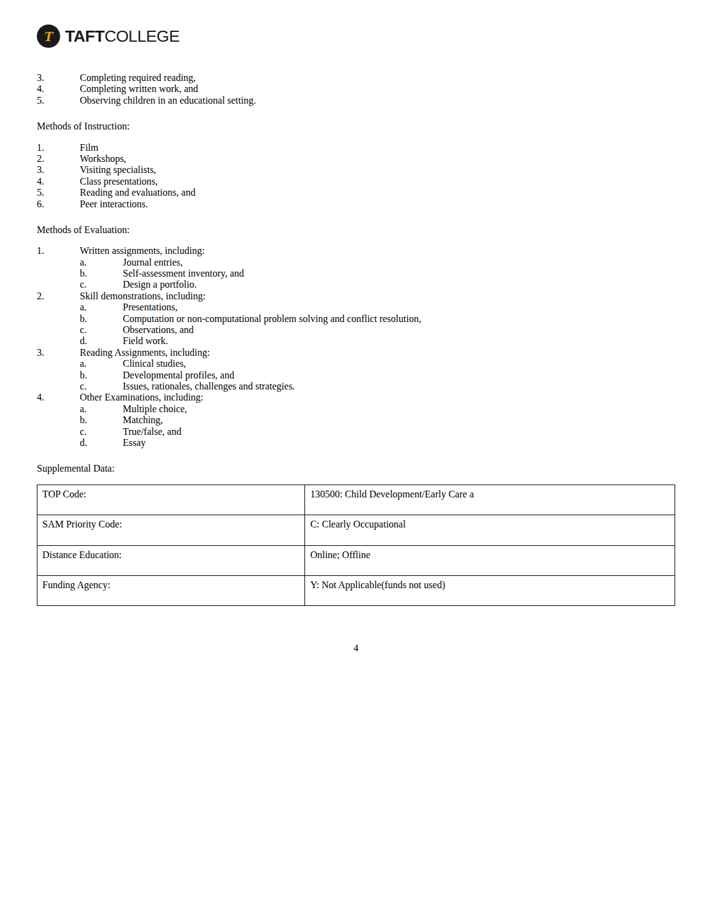TTAFT COLLEGE
3. Completing required reading,
4. Completing written work, and
5. Observing children in an educational setting.
Methods of Instruction:
1. Film
2. Workshops,
3. Visiting specialists,
4. Class presentations,
5. Reading and evaluations, and
6. Peer interactions.
Methods of Evaluation:
1. Written assignments, including:
a. Journal entries,
b. Self-assessment inventory, and
c. Design a portfolio.
2. Skill demonstrations, including:
a. Presentations,
b. Computation or non-computational problem solving and conflict resolution,
c. Observations, and
d. Field work.
3. Reading Assignments, including:
a. Clinical studies,
b. Developmental profiles, and
c. Issues, rationales, challenges and strategies.
4. Other Examinations, including:
a. Multiple choice,
b. Matching,
c. True/false, and
d. Essay
Supplemental Data:
| TOP Code: | 130500: Child Development/Early Care a |
| SAM Priority Code: | C: Clearly Occupational |
| Distance Education: | Online; Offline |
| Funding Agency: | Y: Not Applicable(funds not used) |
4